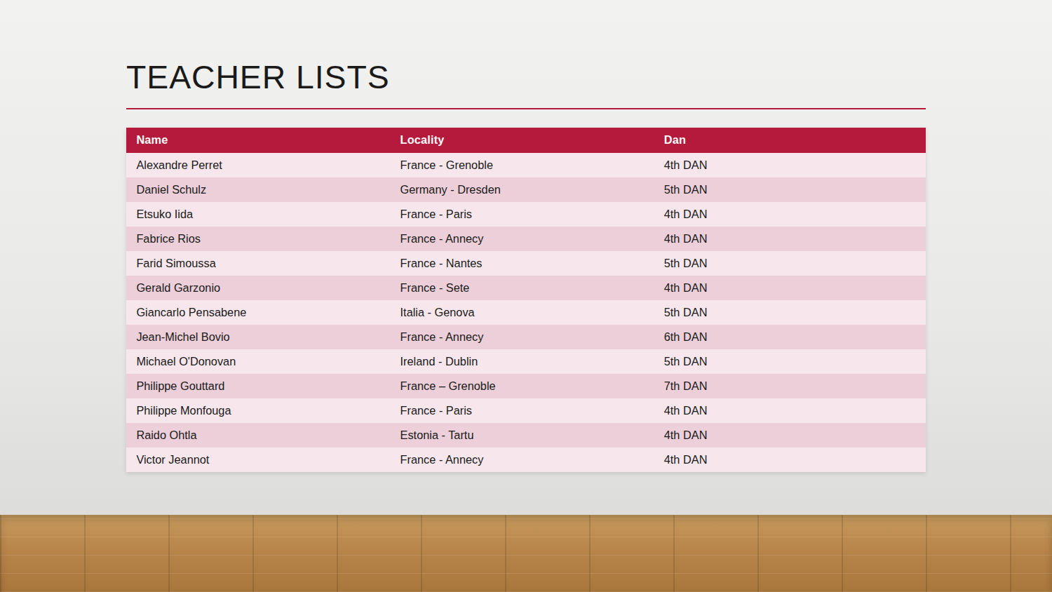Teacher Lists
| Name | Locality | Dan |
| --- | --- | --- |
| Alexandre Perret | France - Grenoble | 4th DAN |
| Daniel Schulz | Germany - Dresden | 5th DAN |
| Etsuko Iida | France - Paris | 4th DAN |
| Fabrice Rios | France - Annecy | 4th DAN |
| Farid Simoussa | France - Nantes | 5th DAN |
| Gerald Garzonio | France - Sete | 4th DAN |
| Giancarlo Pensabene | Italia - Genova | 5th DAN |
| Jean-Michel Bovio | France - Annecy | 6th DAN |
| Michael O'Donovan | Ireland - Dublin | 5th DAN |
| Philippe Gouttard | France – Grenoble | 7th DAN |
| Philippe Monfouga | France - Paris | 4th DAN |
| Raido Ohtla | Estonia - Tartu | 4th DAN |
| Victor Jeannot | France - Annecy | 4th DAN |